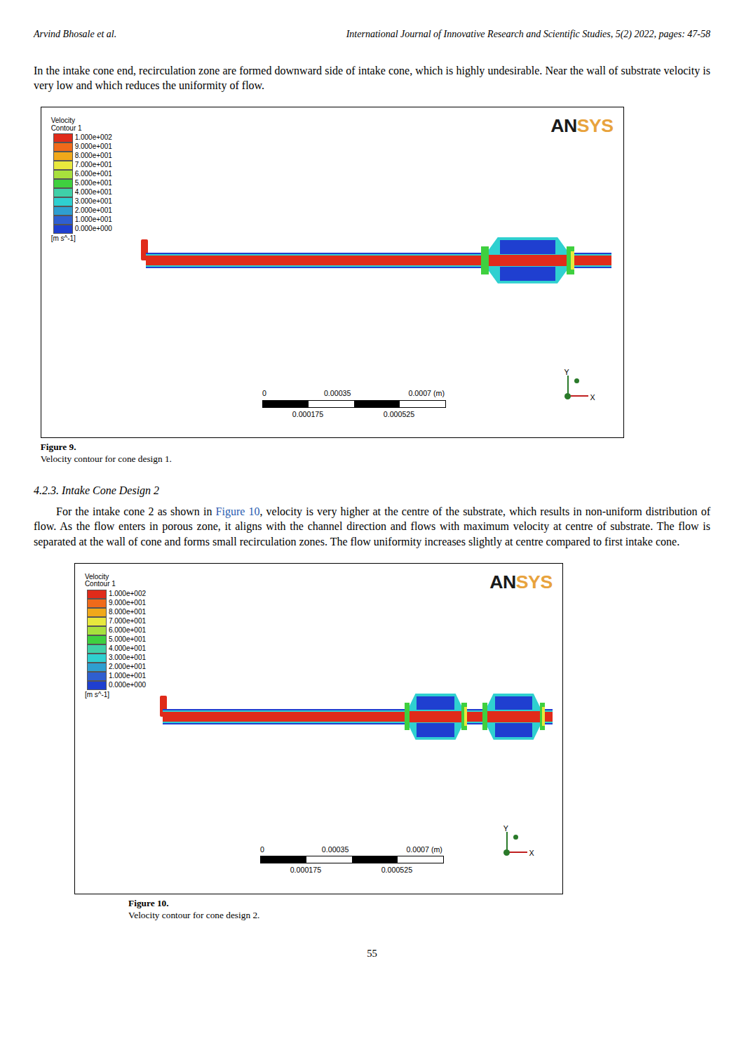Arvind Bhosale et al. International Journal of Innovative Research and Scientific Studies, 5(2) 2022, pages: 47-58
In the intake cone end, recirculation zone are formed downward side of intake cone, which is highly undesirable. Near the wall of substrate velocity is very low and which reduces the uniformity of flow.
AN SYS
Velocity
Contour 1
| | 1.000e+002 |
| | 9.000e+001 |
| | 8.000e+001 |
| | 7.000e+001 |
| | 6.000e+001 |
| | 5.000e+001 |
| | 4.000e+001 |
| | 3.000e+001 |
| | 2.000e+001 |
| | 1.000e+001 |
| | 0.000e+000 |
[m s^-1]
00.000350.0007 (m)
0.0001750.000525
Y X
Figure 9. Velocity contour for cone design 1.
4.2.3. Intake Cone Design 2
For the intake cone 2 as shown in Figure 10, velocity is very higher at the centre of the substrate, which results in non-uniform distribution of flow. As the flow enters in porous zone, it aligns with the channel direction and flows with maximum velocity at centre of substrate. The flow is separated at the wall of cone and forms small recirculation zones. The flow uniformity increases slightly at centre compared to first intake cone.
AN SYS
Velocity
Contour 1
| | 1.000e+002 |
| | 9.000e+001 |
| | 8.000e+001 |
| | 7.000e+001 |
| | 6.000e+001 |
| | 5.000e+001 |
| | 4.000e+001 |
| | 3.000e+001 |
| | 2.000e+001 |
| | 1.000e+001 |
| | 0.000e+000 |
[m s^-1]
00.000350.0007 (m)
0.0001750.000525
Y X
Figure 10. Velocity contour for cone design 2.
55